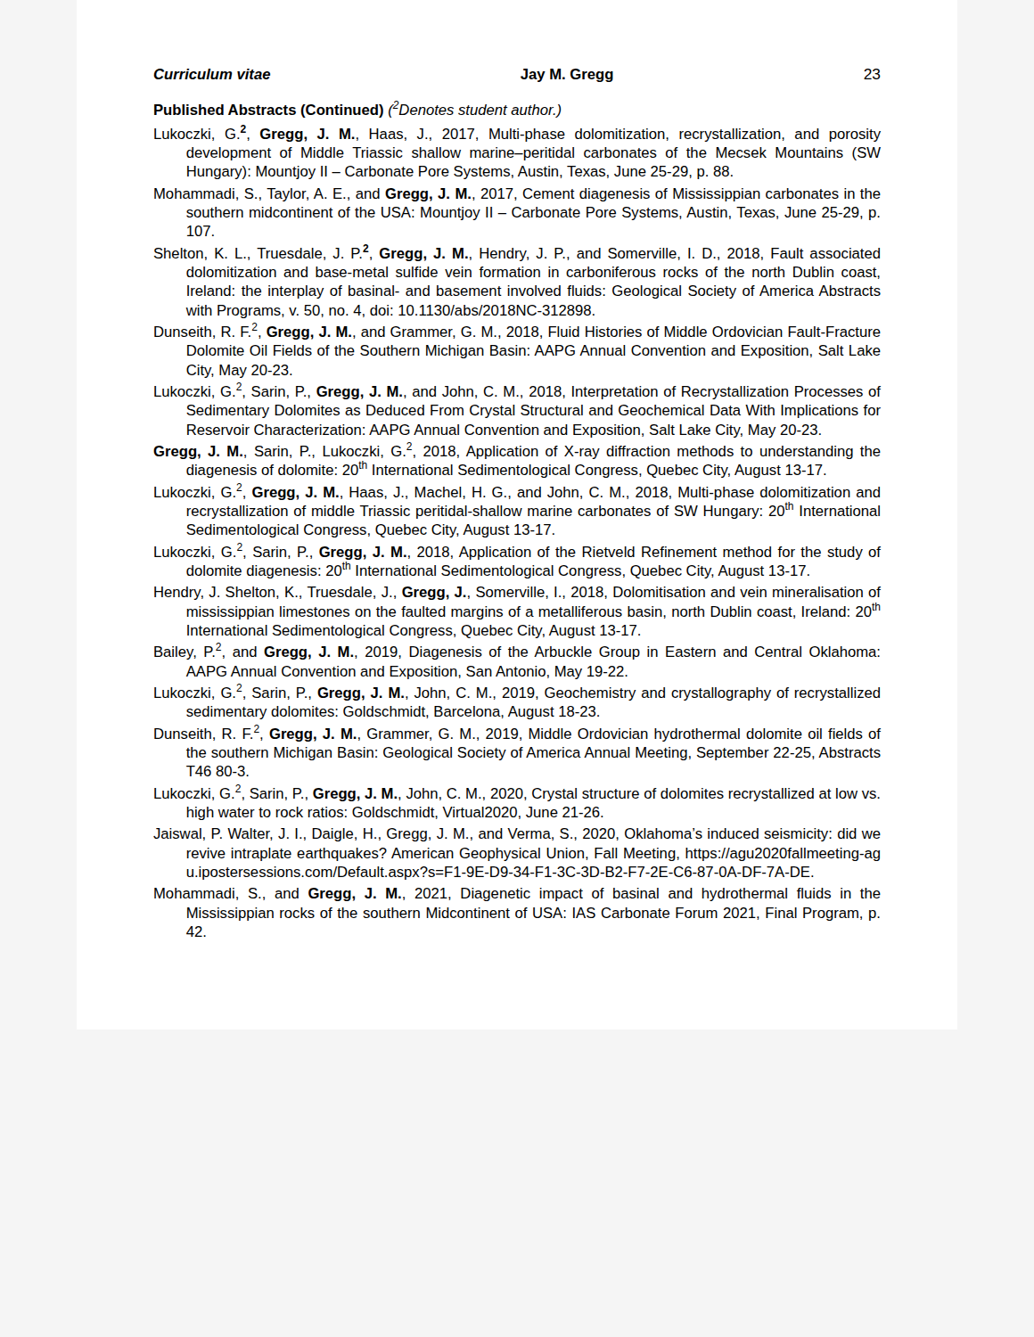Curriculum vitae Jay M. Gregg 23
Published Abstracts (Continued) (2Denotes student author.)
Lukoczki, G.2, Gregg, J. M., Haas, J., 2017, Multi-phase dolomitization, recrystallization, and porosity development of Middle Triassic shallow marine–peritidal carbonates of the Mecsek Mountains (SW Hungary): Mountjoy II – Carbonate Pore Systems, Austin, Texas, June 25-29, p. 88.
Mohammadi, S., Taylor, A. E., and Gregg, J. M., 2017, Cement diagenesis of Mississippian carbonates in the southern midcontinent of the USA: Mountjoy II – Carbonate Pore Systems, Austin, Texas, June 25-29, p. 107.
Shelton, K. L., Truesdale, J. P.2, Gregg, J. M., Hendry, J. P., and Somerville, I. D., 2018, Fault associated dolomitization and base-metal sulfide vein formation in carboniferous rocks of the north Dublin coast, Ireland: the interplay of basinal- and basement involved fluids: Geological Society of America Abstracts with Programs, v. 50, no. 4, doi: 10.1130/abs/2018NC-312898.
Dunseith, R. F.2, Gregg, J. M., and Grammer, G. M., 2018, Fluid Histories of Middle Ordovician Fault-Fracture Dolomite Oil Fields of the Southern Michigan Basin: AAPG Annual Convention and Exposition, Salt Lake City, May 20-23.
Lukoczki, G.2, Sarin, P., Gregg, J. M., and John, C. M., 2018, Interpretation of Recrystallization Processes of Sedimentary Dolomites as Deduced From Crystal Structural and Geochemical Data With Implications for Reservoir Characterization: AAPG Annual Convention and Exposition, Salt Lake City, May 20-23.
Gregg, J. M., Sarin, P., Lukoczki, G.2, 2018, Application of X-ray diffraction methods to understanding the diagenesis of dolomite: 20th International Sedimentological Congress, Quebec City, August 13-17.
Lukoczki, G.2, Gregg, J. M., Haas, J., Machel, H. G., and John, C. M., 2018, Multi-phase dolomitization and recrystallization of middle Triassic peritidal-shallow marine carbonates of SW Hungary: 20th International Sedimentological Congress, Quebec City, August 13-17.
Lukoczki, G.2, Sarin, P., Gregg, J. M., 2018, Application of the Rietveld Refinement method for the study of dolomite diagenesis: 20th International Sedimentological Congress, Quebec City, August 13-17.
Hendry, J. Shelton, K., Truesdale, J., Gregg, J., Somerville, I., 2018, Dolomitisation and vein mineralisation of mississippian limestones on the faulted margins of a metalliferous basin, north Dublin coast, Ireland: 20th International Sedimentological Congress, Quebec City, August 13-17.
Bailey, P.2, and Gregg, J. M., 2019, Diagenesis of the Arbuckle Group in Eastern and Central Oklahoma: AAPG Annual Convention and Exposition, San Antonio, May 19-22.
Lukoczki, G.2, Sarin, P., Gregg, J. M., John, C. M., 2019, Geochemistry and crystallography of recrystallized sedimentary dolomites: Goldschmidt, Barcelona, August 18-23.
Dunseith, R. F.2, Gregg, J. M., Grammer, G. M., 2019, Middle Ordovician hydrothermal dolomite oil fields of the southern Michigan Basin: Geological Society of America Annual Meeting, September 22-25, Abstracts T46 80-3.
Lukoczki, G.2, Sarin, P., Gregg, J. M., John, C. M., 2020, Crystal structure of dolomites recrystallized at low vs. high water to rock ratios: Goldschmidt, Virtual2020, June 21-26.
Jaiswal, P. Walter, J. I., Daigle, H., Gregg, J. M., and Verma, S., 2020, Oklahoma’s induced seismicity: did we revive intraplate earthquakes? American Geophysical Union, Fall Meeting, https://agu2020fallmeeting-agu.ipostersessions.com/Default.aspx?s=F1-9E-D9-34-F1-3C-3D-B2-F7-2E-C6-87-0A-DF-7A-DE.
Mohammadi, S., and Gregg, J. M., 2021, Diagenetic impact of basinal and hydrothermal fluids in the Mississippian rocks of the southern Midcontinent of USA: IAS Carbonate Forum 2021, Final Program, p. 42.